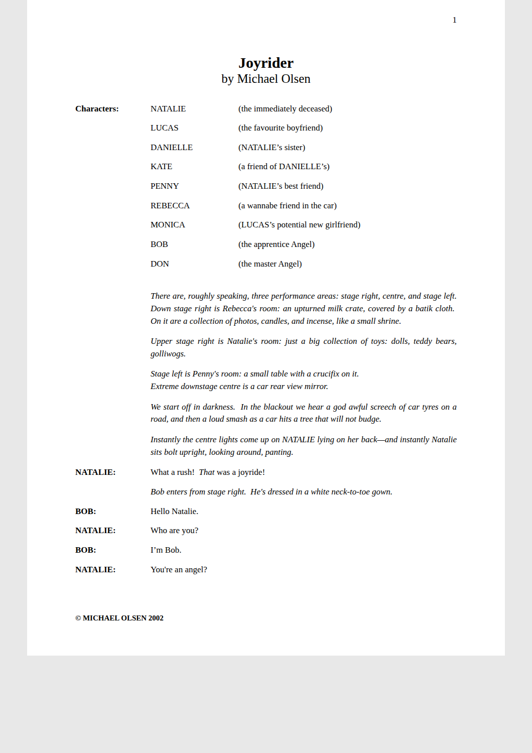1
Joyrider
by Michael Olsen
| Characters: | NATALIE | (the immediately deceased) |
| | LUCAS | (the favourite boyfriend) |
| | DANIELLE | (NATALIE’s sister) |
| | KATE | (a friend of DANIELLE’s) |
| | PENNY | (NATALIE’s best friend) |
| | REBECCA | (a wannabe friend in the car) |
| | MONICA | (LUCAS’s potential new girlfriend) |
| | BOB | (the apprentice Angel) |
| | DON | (the master Angel) |
There are, roughly speaking, three performance areas: stage right, centre, and stage left. Down stage right is Rebecca's room: an upturned milk crate, covered by a batik cloth. On it are a collection of photos, candles, and incense, like a small shrine.
Upper stage right is Natalie's room: just a big collection of toys: dolls, teddy bears, golliwogs.
Stage left is Penny's room: a small table with a crucifix on it.
Extreme downstage centre is a car rear view mirror.
We start off in darkness. In the blackout we hear a god awful screech of car tyres on a road, and then a loud smash as a car hits a tree that will not budge.
Instantly the centre lights come up on NATALIE lying on her back—and instantly Natalie sits bolt upright, looking around, panting.
| NATALIE: | What a rush! That was a joyride! |
| | Bob enters from stage right. He's dressed in a white neck-to-toe gown. |
| BOB: | Hello Natalie. |
| NATALIE: | Who are you? |
| BOB: | I’m Bob. |
| NATALIE: | You're an angel? |
© MICHAEL OLSEN 2002